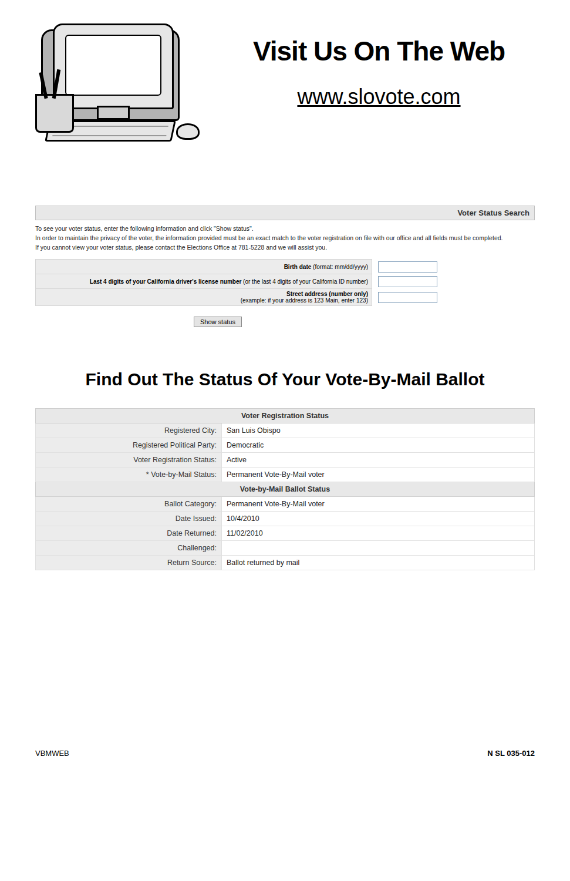Visit Us On The Web
www.slovote.com
Voter Status Search
To see your voter status, enter the following information and click "Show status".
In order to maintain the privacy of the voter, the information provided must be an exact match to the voter registration on file with our office and all fields must be completed.
If you cannot view your voter status, please contact the Elections Office at 781-5228 and we will assist you.
| Birth date (format: mm/dd/yyyy) | |
| Last 4 digits of your California driver's license number (or the last 4 digits of your California ID number) | |
| Street address (number only) (example: if your address is 123 Main, enter 123) | |
Show status
Find Out The Status Of Your Vote-By-Mail Ballot
| Voter Registration Status |
| --- |
| Registered City: | San Luis Obispo |
| Registered Political Party: | Democratic |
| Voter Registration Status: | Active |
| * Vote-by-Mail Status: | Permanent Vote-By-Mail voter |
| Vote-by-Mail Ballot Status |
| Ballot Category: | Permanent Vote-By-Mail voter |
| Date Issued: | 10/4/2010 |
| Date Returned: | 11/02/2010 |
| Challenged: | |
| Return Source: | Ballot returned by mail |
VBMWEB
N SL 035-012